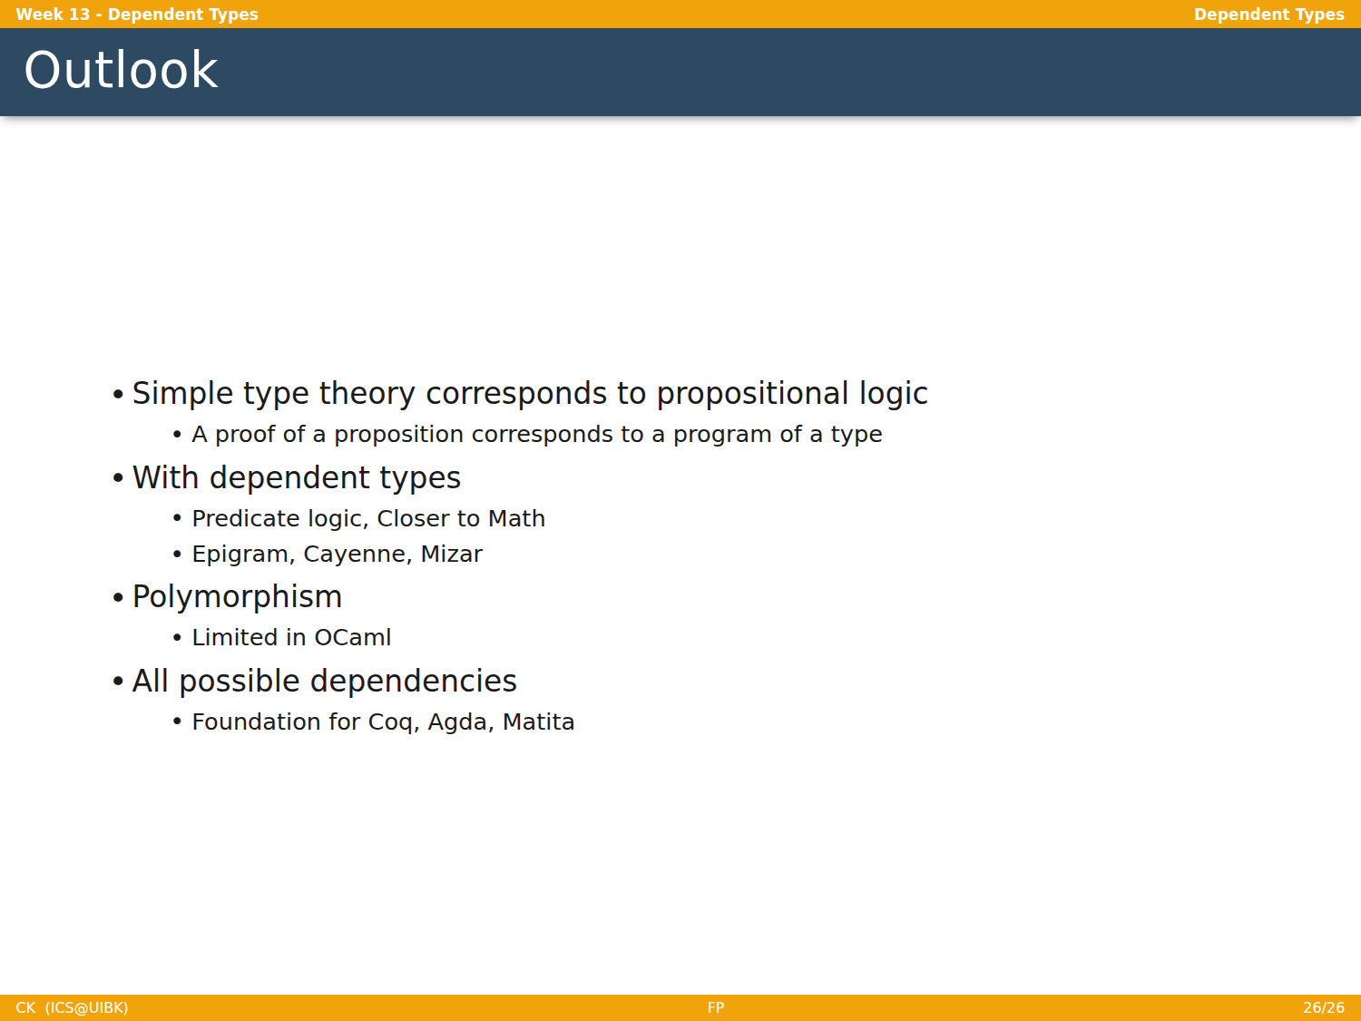Week 13 - Dependent Types Dependent Types
Outlook
Simple type theory corresponds to propositional logic
A proof of a proposition corresponds to a program of a type
With dependent types
Predicate logic, Closer to Math
Epigram, Cayenne, Mizar
Polymorphism
Limited in OCaml
All possible dependencies
Foundation for Coq, Agda, Matita
CK (ICS@UIBK) FP 26/26